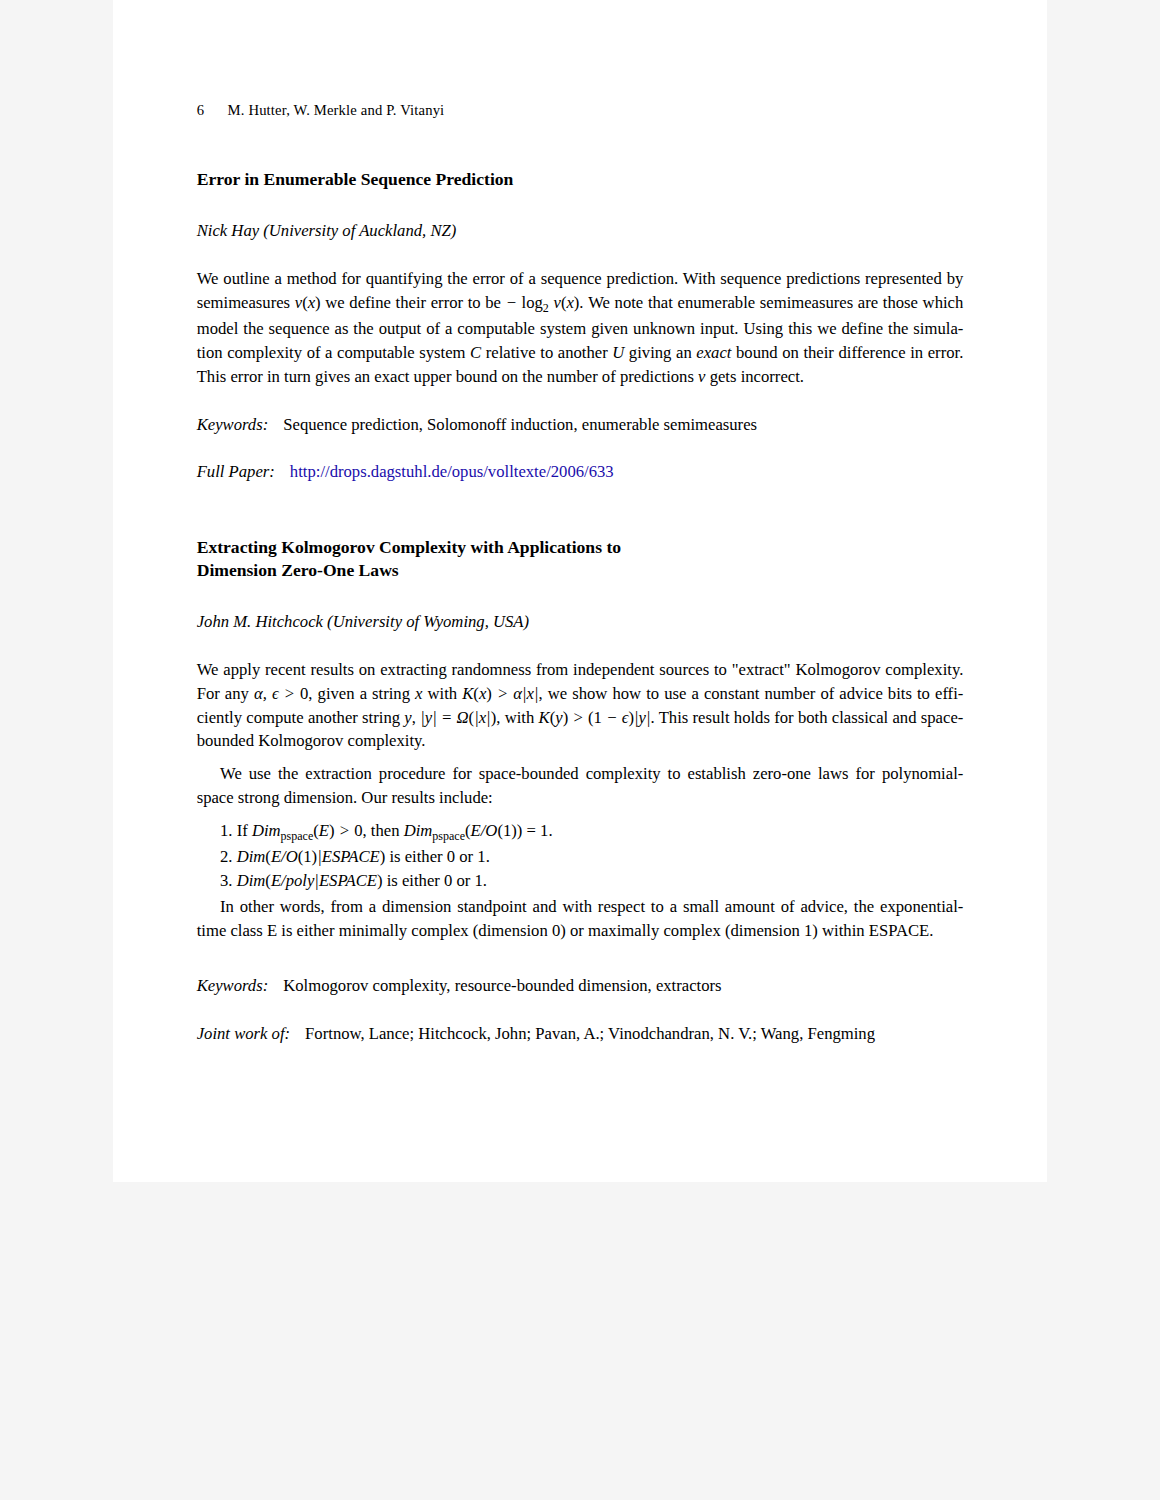6 M. Hutter, W. Merkle and P. Vitanyi
Error in Enumerable Sequence Prediction
Nick Hay (University of Auckland, NZ)
We outline a method for quantifying the error of a sequence prediction. With sequence predictions represented by semimeasures ν(x) we define their error to be − log2 ν(x). We note that enumerable semimeasures are those which model the sequence as the output of a computable system given unknown input. Using this we define the simulation complexity of a computable system C relative to another U giving an exact bound on their difference in error. This error in turn gives an exact upper bound on the number of predictions ν gets incorrect.
Keywords: Sequence prediction, Solomonoff induction, enumerable semimeasures
Full Paper: http://drops.dagstuhl.de/opus/volltexte/2006/633
Extracting Kolmogorov Complexity with Applications to
Dimension Zero-One Laws
John M. Hitchcock (University of Wyoming, USA)
We apply recent results on extracting randomness from independent sources to "extract" Kolmogorov complexity. For any α, ϵ > 0, given a string x with K(x) > α|x|, we show how to use a constant number of advice bits to efficiently compute another string y, |y| = Ω(|x|), with K(y) > (1 − ϵ)|y|. This result holds for both classical and space-bounded Kolmogorov complexity.
We use the extraction procedure for space-bounded complexity to establish zero-one laws for polynomial-space strong dimension. Our results include:
1. If Dimpspace(E) > 0, then Dimpspace(E/O(1)) = 1.
2. Dim(E/O(1)|ESPACE) is either 0 or 1.
3. Dim(E/poly|ESPACE) is either 0 or 1.
In other words, from a dimension standpoint and with respect to a small amount of advice, the exponential-time class E is either minimally complex (dimension 0) or maximally complex (dimension 1) within ESPACE.
Keywords: Kolmogorov complexity, resource-bounded dimension, extractors
Joint work of: Fortnow, Lance; Hitchcock, John; Pavan, A.; Vinodchandran, N. V.; Wang, Fengming